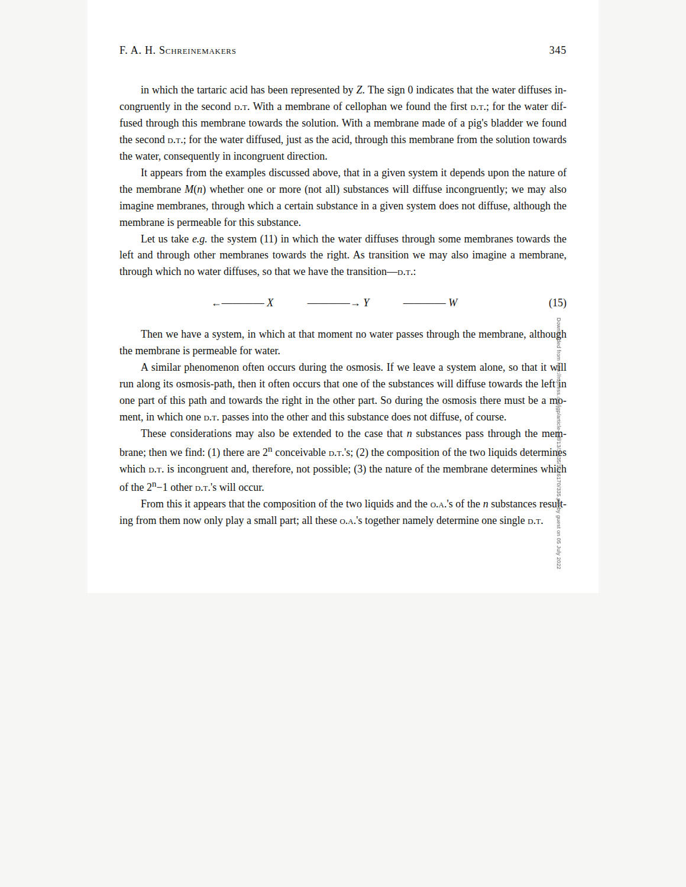Downloaded from http://rupress.org/jgp/article-pdf/13/3/335/1226170/335.pdf by guest on 05 July 2022
F. A. H. Schreinemakers 345
in which the tartaric acid has been represented by Z. The sign 0 indicates that the water diffuses incongruently in the second d.t. With a membrane of cellophan we found the first d.t.; for the water diffused through this membrane towards the solution. With a membrane made of a pig's bladder we found the second d.t.; for the water diffused, just as the acid, through this membrane from the solution towards the water, consequently in incongruent direction.
It appears from the examples discussed above, that in a given system it depends upon the nature of the membrane M(n) whether one or more (not all) substances will diffuse incongruently; we may also imagine membranes, through which a certain substance in a given system does not diffuse, although the membrane is permeable for this substance.
Let us take e.g. the system (11) in which the water diffuses through some membranes towards the left and through other membranes towards the right. As transition we may also imagine a membrane, through which no water diffuses, so that we have the transition—d.t.:
(15)←———— X ————→ Y ———— W
Then we have a system, in which at that moment no water passes through the membrane, although the membrane is permeable for water.
A similar phenomenon often occurs during the osmosis. If we leave a system alone, so that it will run along its osmosis-path, then it often occurs that one of the substances will diffuse towards the left in one part of this path and towards the right in the other part. So during the osmosis there must be a moment, in which one d.t. passes into the other and this substance does not diffuse, of course.
These considerations may also be extended to the case that n substances pass through the membrane; then we find: (1) there are 2n conceivable d.t.'s; (2) the composition of the two liquids determines which d.t. is incongruent and, therefore, not possible; (3) the nature of the membrane determines which of the 2n−1 other d.t.'s will occur.
From this it appears that the composition of the two liquids and the o.a.'s of the n substances resulting from them now only play a small part; all these o.a.'s together namely determine one single d.t.